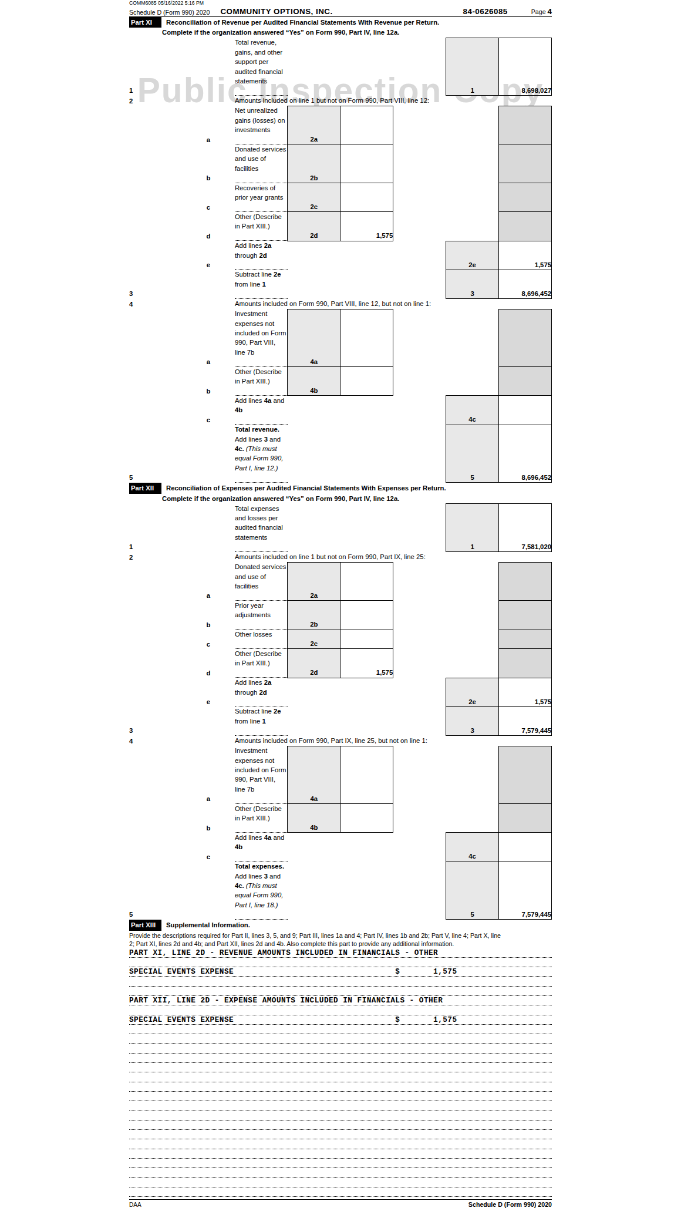COMM6085 05/16/2022 5:16 PM
Public Inspection Copy
Schedule D (Form 990) 2020
COMMUNITY OPTIONS, INC.
84-0626085
Page 4
| Part XI Reconciliation of Revenue per Audited Financial Statements With Revenue per Return. |
| Complete if the organization answered “Yes” on Form 990, Part IV, line 12a. |
| 1 | | Total revenue, gains, and other support per audited financial statements | | | | 1 | 8,698,027 |
| 2 | | Amounts included on line 1 but not on Form 990, Part VIII, line 12: |
| | a | Net unrealized gains (losses) on investments | 2a | | | | |
| | b | Donated services and use of facilities | 2b | | | | |
| | c | Recoveries of prior year grants | 2c | | | | |
| | d | Other (Describe in Part XIII.) | 2d | 1,575 | | | |
| | e | Add lines 2a through 2d | | | | 2e | 1,575 |
| 3 | | Subtract line 2e from line 1 | | | | 3 | 8,696,452 |
| 4 | | Amounts included on Form 990, Part VIII, line 12, but not on line 1: |
| | a | Investment expenses not included on Form 990, Part VIII, line 7b | 4a | | | | |
| | b | Other (Describe in Part XIII.) | 4b | | | | |
| | c | Add lines 4a and 4b | | | | 4c | |
| 5 | | Total revenue. Add lines 3 and 4c. (This must equal Form 990, Part I, line 12.) | | | | 5 | 8,696,452 |
| Part XII Reconciliation of Expenses per Audited Financial Statements With Expenses per Return. |
| Complete if the organization answered “Yes” on Form 990, Part IV, line 12a. |
| 1 | | Total expenses and losses per audited financial statements | | | | 1 | 7,581,020 |
| 2 | | Amounts included on line 1 but not on Form 990, Part IX, line 25: |
| | a | Donated services and use of facilities | 2a | | | | |
| | b | Prior year adjustments | 2b | | | | |
| | c | Other losses | 2c | | | | |
| | d | Other (Describe in Part XIII.) | 2d | 1,575 | | | |
| | e | Add lines 2a through 2d | | | | 2e | 1,575 |
| 3 | | Subtract line 2e from line 1 | | | | 3 | 7,579,445 |
| 4 | | Amounts included on Form 990, Part IX, line 25, but not on line 1: |
| | a | Investment expenses not included on Form 990, Part VIII, line 7b | 4a | | | | |
| | b | Other (Describe in Part XIII.) | 4b | | | | |
| | c | Add lines 4a and 4b | | | | 4c | |
| 5 | | Total expenses. Add lines 3 and 4c. (This must equal Form 990, Part I, line 18.) | | | | 5 | 7,579,445 |
| Part XIII Supplemental Information. |
Provide the descriptions required for Part II, lines 3, 5, and 9; Part III, lines 1a and 4; Part IV, lines 1b and 2b; Part V, line 4; Part X, line
2; Part XI, lines 2d and 4b; and Part XII, lines 2d and 4b. Also complete this part to provide any additional information.
PART XI, LINE 2D - REVENUE AMOUNTS INCLUDED IN FINANCIALS - OTHER
SPECIAL EVENTS EXPENSE $ 1,575
PART XII, LINE 2D - EXPENSE AMOUNTS INCLUDED IN FINANCIALS - OTHER
SPECIAL EVENTS EXPENSE $ 1,575
DAA
Schedule D (Form 990) 2020